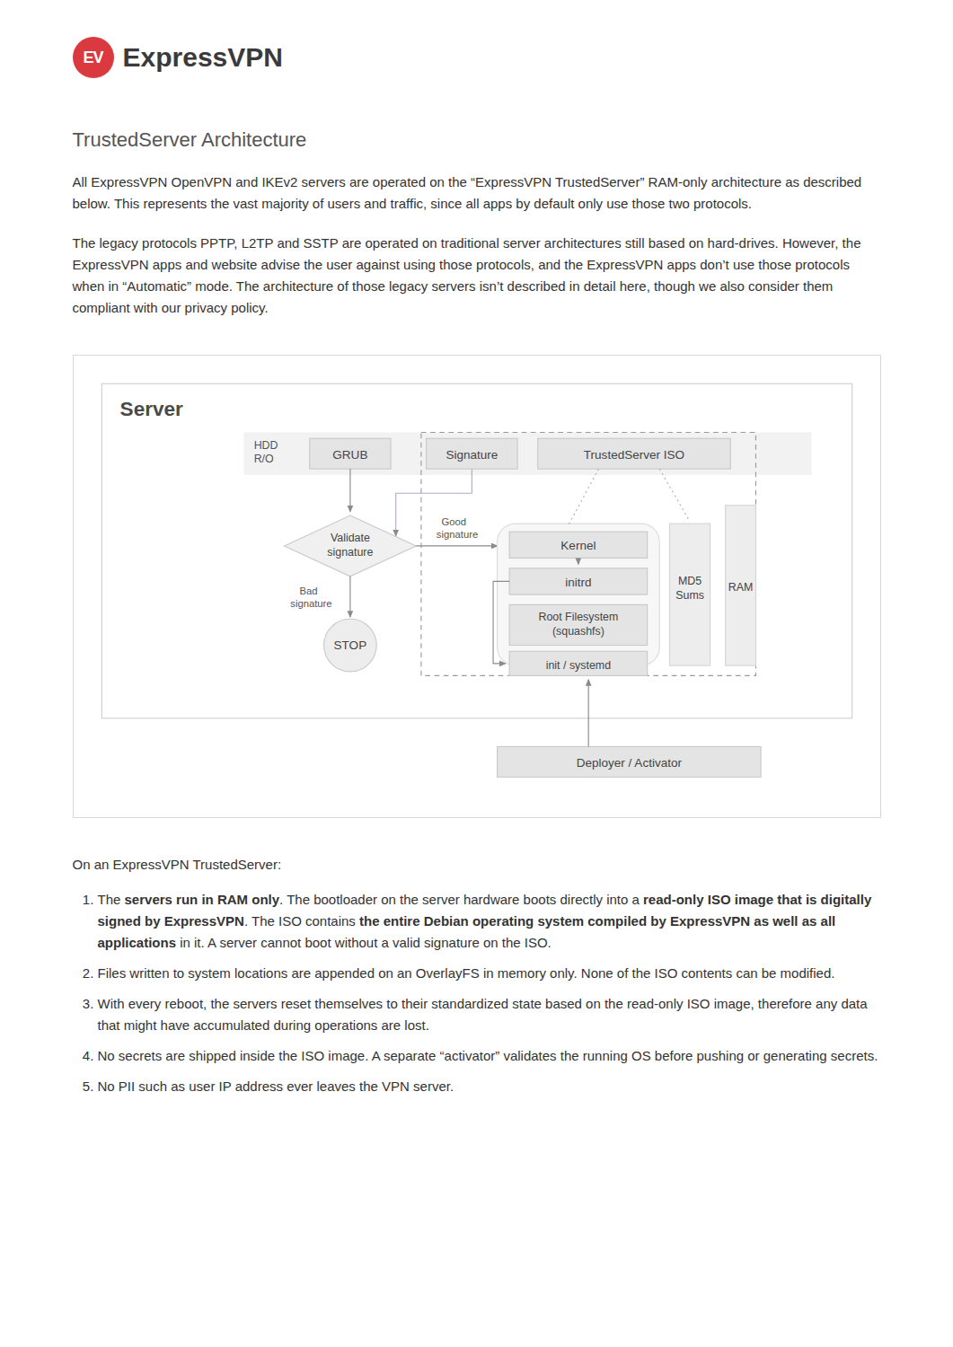EV
Express VPN
TrustedServer Architecture
All ExpressVPN OpenVPN and IKEv2 servers are operated on the “ExpressVPN TrustedServer” RAM-only architecture as described below. This represents the vast majority of users and traffic, since all apps by default only use those two protocols.
The legacy protocols PPTP, L2TP and SSTP are operated on traditional server architectures still based on hard-drives. However, the ExpressVPN apps and website advise the user against using those protocols, and the ExpressVPN apps don’t use those protocols when in “Automatic” mode. The architecture of those legacy servers isn’t described in detail here, though we also consider them compliant with our privacy policy.
Server HDD R/O GRUB Signature TrustedServer ISO Validate signature Good signature Bad signature STOP Kernel initrd Root Filesystem (squashfs) init / systemd MD5 Sums RAM Deployer / Activator
On an ExpressVPN TrustedServer:
The servers run in RAM only. The bootloader on the server hardware boots directly into a read-only ISO image that is digitally signed by ExpressVPN. The ISO contains the entire Debian operating system compiled by ExpressVPN as well as all applications in it. A server cannot boot without a valid signature on the ISO.
Files written to system locations are appended on an OverlayFS in memory only. None of the ISO contents can be modified.
With every reboot, the servers reset themselves to their standardized state based on the read-only ISO image, therefore any data that might have accumulated during operations are lost.
No secrets are shipped inside the ISO image. A separate “activator” validates the running OS before pushing or generating secrets.
No PII such as user IP address ever leaves the VPN server.